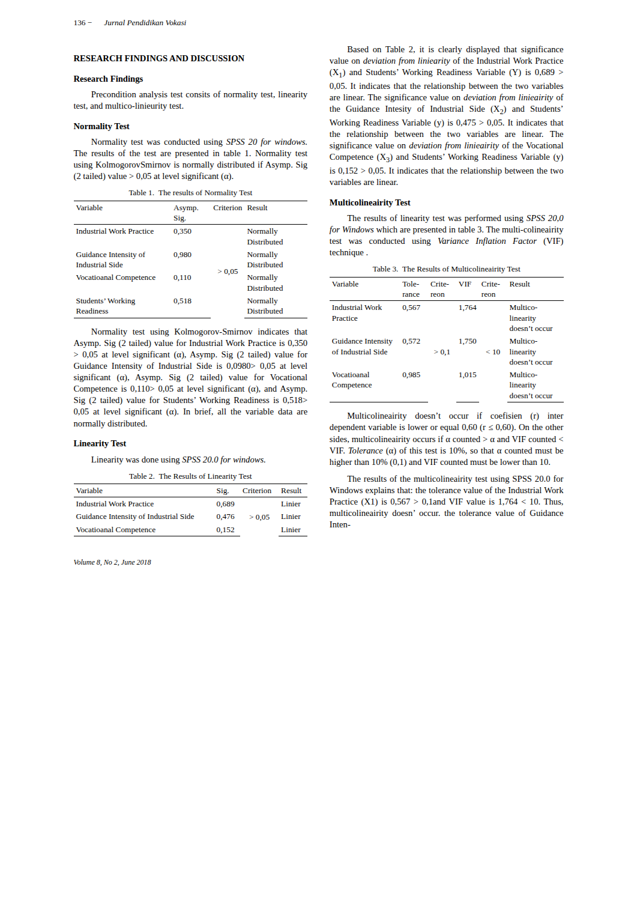136 −Jurnal Pendidikan Vokasi
RESEARCH FINDINGS AND DISCUSSION
Research Findings
Precondition analysis test consits of normality test, linearity test, and multico-linieurity test.
Normality Test
Normality test was conducted using SPSS 20 for windows. The results of the test are presented in table 1. Normality test using KolmogorovSmirnov is normally distributed if Asymp. Sig (2 tailed) value > 0,05 at level significant (α).
Table 1. The results of Normality Test
| Variable | Asymp. Sig. | Criterion | Result |
| --- | --- | --- | --- |
| Industrial Work Practice | 0,350 | > 0,05 | Normally Distributed |
| Guidance Intensity of Industrial Side | 0,980 | Normally Distributed |
| Vocatioanal Competence | 0,110 | Normally Distributed |
| Students’ Working Readiness | 0,518 | Normally Distributed |
Normality test using Kolmogorov-Smirnov indicates that Asymp. Sig (2 tailed) value for Industrial Work Practice is 0,350 > 0,05 at level significant (α), Asymp. Sig (2 tailed) value for Guidance Intensity of Industrial Side is 0,0980> 0,05 at level significant (α), Asymp. Sig (2 tailed) value for Vocational Competence is 0,110> 0,05 at level significant (α), and Asymp. Sig (2 tailed) value for Students’ Working Readiness is 0,518> 0,05 at level significant (α). In brief, all the variable data are normally distributed.
Linearity Test
Linearity was done using SPSS 20.0 for windows.
Table 2. The Results of Linearity Test
| Variable | Sig. | Criterion | Result |
| --- | --- | --- | --- |
| Industrial Work Practice | 0,689 | > 0,05 | Linier |
| Guidance Intensity of Industrial Side | 0,476 | Linier |
| Vocatioanal Competence | 0,152 | Linier |
Based on Table 2, it is clearly displayed that significance value on deviation from liniearity of the Industrial Work Practice (X1) and Students’ Working Readiness Variable (Y) is 0,689 > 0,05. It indicates that the relationship between the two variables are linear. The significance value on deviation from linieairity of the Guidance Intesity of Industrial Side (X2) and Students’ Working Readiness Variable (y) is 0,475 > 0,05. It indicates that the relationship between the two variables are linear. The significance value on deviation from linieairity of the Vocational Competence (X3) and Students’ Working Readiness Variable (y) is 0,152 > 0,05. It indicates that the relationship between the two variables are linear.
Multicolineairity Test
The results of linearity test was performed using SPSS 20,0 for Windows which are presented in table 3. The multi-colineairity test was conducted using Variance Inflation Factor (VIF) technique .
Table 3. The Results of Multicolineairity Test
| Variable | Tole-rance | Crite-reon | VIF | Crite-reon | Result |
| --- | --- | --- | --- | --- | --- |
| Industrial Work Practice | 0,567 | > 0,1 | 1,764 | < 10 | Multico-linearity doesn’t occur |
| Guidance Intensity of Industrial Side | 0,572 | 1,750 | Multico-linearity doesn’t occur |
| Vocatioanal Competence | 0,985 | 1,015 | Multico-linearity doesn’t occur |
Multicolineairity doesn’t occur if coefisien (r) inter dependent variable is lower or equal 0,60 (r ≤ 0,60). On the other sides, multicolineairity occurs if α counted > α and VIF counted < VIF. Tolerance (α) of this test is 10%, so that α counted must be higher than 10% (0,1) and VIF counted must be lower than 10.
The results of the multicolineairity test using SPSS 20.0 for Windows explains that: the tolerance value of the Industrial Work Practice (X1) is 0,567 > 0,1and VIF value is 1,764 < 10. Thus, multicolineairity doesn’ occur. the tolerance value of Guidance Inten-
Volume 8, No 2, June 2018